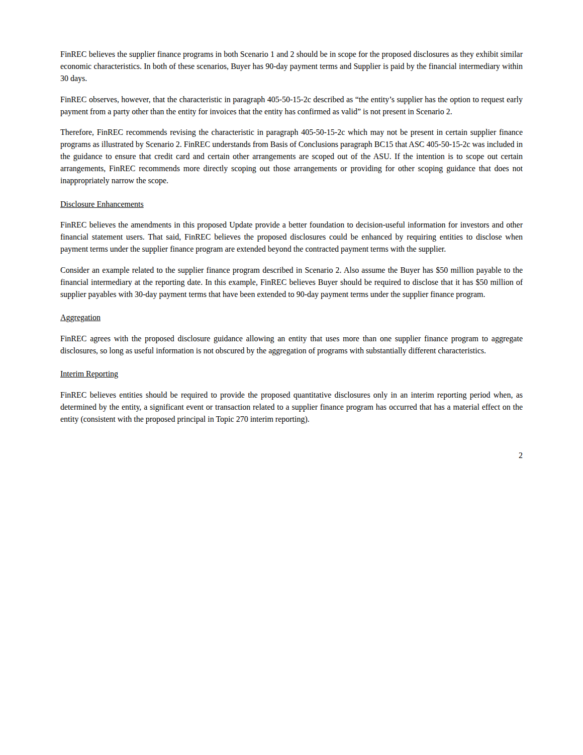FinREC believes the supplier finance programs in both Scenario 1 and 2 should be in scope for the proposed disclosures as they exhibit similar economic characteristics. In both of these scenarios, Buyer has 90-day payment terms and Supplier is paid by the financial intermediary within 30 days.
FinREC observes, however, that the characteristic in paragraph 405-50-15-2c described as “the entity’s supplier has the option to request early payment from a party other than the entity for invoices that the entity has confirmed as valid” is not present in Scenario 2.
Therefore, FinREC recommends revising the characteristic in paragraph 405-50-15-2c which may not be present in certain supplier finance programs as illustrated by Scenario 2. FinREC understands from Basis of Conclusions paragraph BC15 that ASC 405-50-15-2c was included in the guidance to ensure that credit card and certain other arrangements are scoped out of the ASU. If the intention is to scope out certain arrangements, FinREC recommends more directly scoping out those arrangements or providing for other scoping guidance that does not inappropriately narrow the scope.
Disclosure Enhancements
FinREC believes the amendments in this proposed Update provide a better foundation to decision-useful information for investors and other financial statement users. That said, FinREC believes the proposed disclosures could be enhanced by requiring entities to disclose when payment terms under the supplier finance program are extended beyond the contracted payment terms with the supplier.
Consider an example related to the supplier finance program described in Scenario 2. Also assume the Buyer has $50 million payable to the financial intermediary at the reporting date. In this example, FinREC believes Buyer should be required to disclose that it has $50 million of supplier payables with 30-day payment terms that have been extended to 90-day payment terms under the supplier finance program.
Aggregation
FinREC agrees with the proposed disclosure guidance allowing an entity that uses more than one supplier finance program to aggregate disclosures, so long as useful information is not obscured by the aggregation of programs with substantially different characteristics.
Interim Reporting
FinREC believes entities should be required to provide the proposed quantitative disclosures only in an interim reporting period when, as determined by the entity, a significant event or transaction related to a supplier finance program has occurred that has a material effect on the entity (consistent with the proposed principal in Topic 270 interim reporting).
2